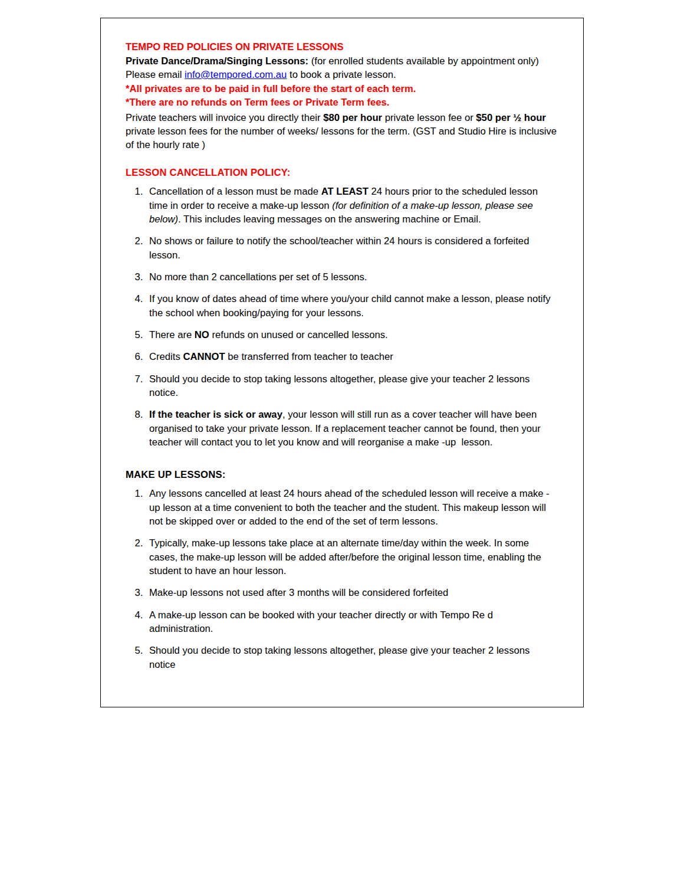TEMPO RED POLICIES ON PRIVATE LESSONS
Private Dance/Drama/Singing Lessons: (for enrolled students available by appointment only)
Please email info@tempored.com.au to book a private lesson.
*All privates are to be paid in full before the start of each term.
*There are no refunds on Term fees or Private Term fees.
Private teachers will invoice you directly their $80 per hour private lesson fee or $50 per ½ hour private lesson fees for the number of weeks/ lessons for the term. (GST and Studio Hire is inclusive of the hourly rate )
LESSON CANCELLATION POLICY:
Cancellation of a lesson must be made AT LEAST 24 hours prior to the scheduled lesson time in order to receive a make-up lesson (for definition of a make-up lesson, please see below). This includes leaving messages on the answering machine or Email.
No shows or failure to notify the school/teacher within 24 hours is considered a forfeited lesson.
No more than 2 cancellations per set of 5 lessons.
If you know of dates ahead of time where you/your child cannot make a lesson, please notify the school when booking/paying for your lessons.
There are NO refunds on unused or cancelled lessons.
Credits CANNOT be transferred from teacher to teacher
Should you decide to stop taking lessons altogether, please give your teacher 2 lessons notice.
If the teacher is sick or away, your lesson will still run as a cover teacher will have been organised to take your private lesson. If a replacement teacher cannot be found, then your teacher will contact you to let you know and will reorganise a make -up lesson.
MAKE UP LESSONS:
Any lessons cancelled at least 24 hours ahead of the scheduled lesson will receive a make -up lesson at a time convenient to both the teacher and the student. This makeup lesson will not be skipped over or added to the end of the set of term lessons.
Typically, make-up lessons take place at an alternate time/day within the week. In some cases, the make-up lesson will be added after/before the original lesson time, enabling the student to have an hour lesson.
Make-up lessons not used after 3 months will be considered forfeited
A make-up lesson can be booked with your teacher directly or with Tempo Re d administration.
Should you decide to stop taking lessons altogether, please give your teacher 2 lessons notice